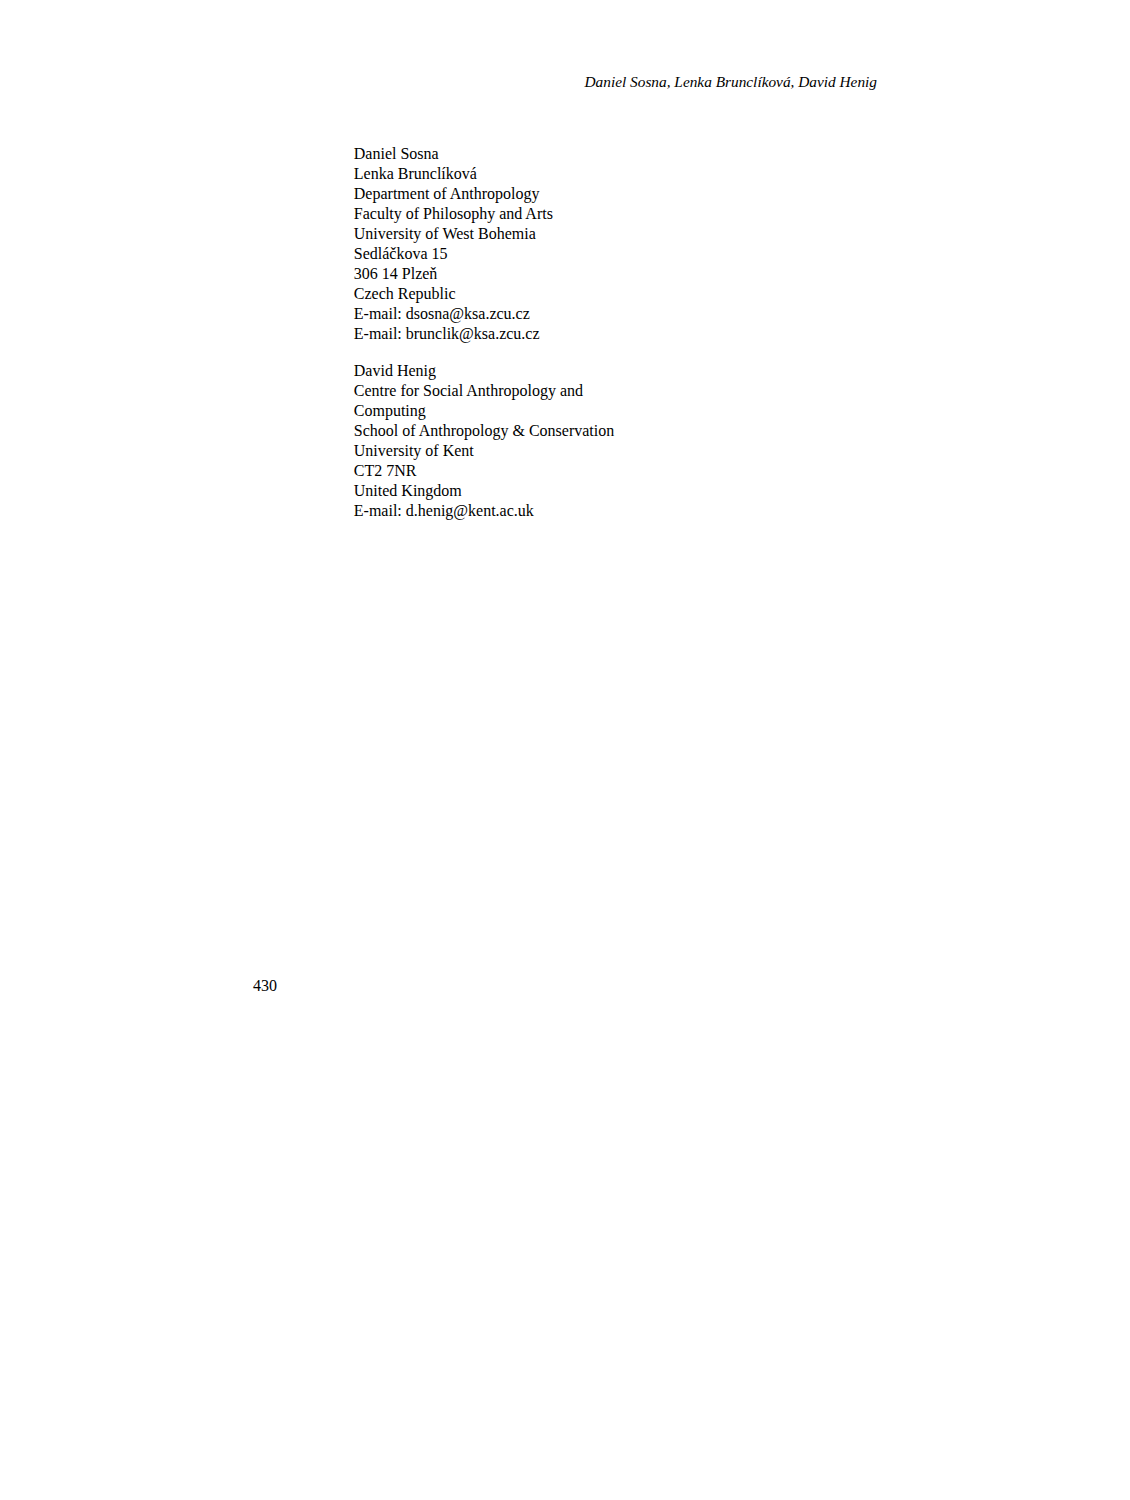Daniel Sosna, Lenka Brunclíková, David Henig
Daniel Sosna
Lenka Brunclíková
Department of Anthropology
Faculty of Philosophy and Arts
University of West Bohemia
Sedláčkova 15
306 14 Plzeň
Czech Republic
E-mail: dsosna@ksa.zcu.cz
E-mail: brunclik@ksa.zcu.cz
David Henig
Centre for Social Anthropology and
Computing
School of Anthropology & Conservation
University of Kent
CT2 7NR
United Kingdom
E-mail: d.henig@kent.ac.uk
430